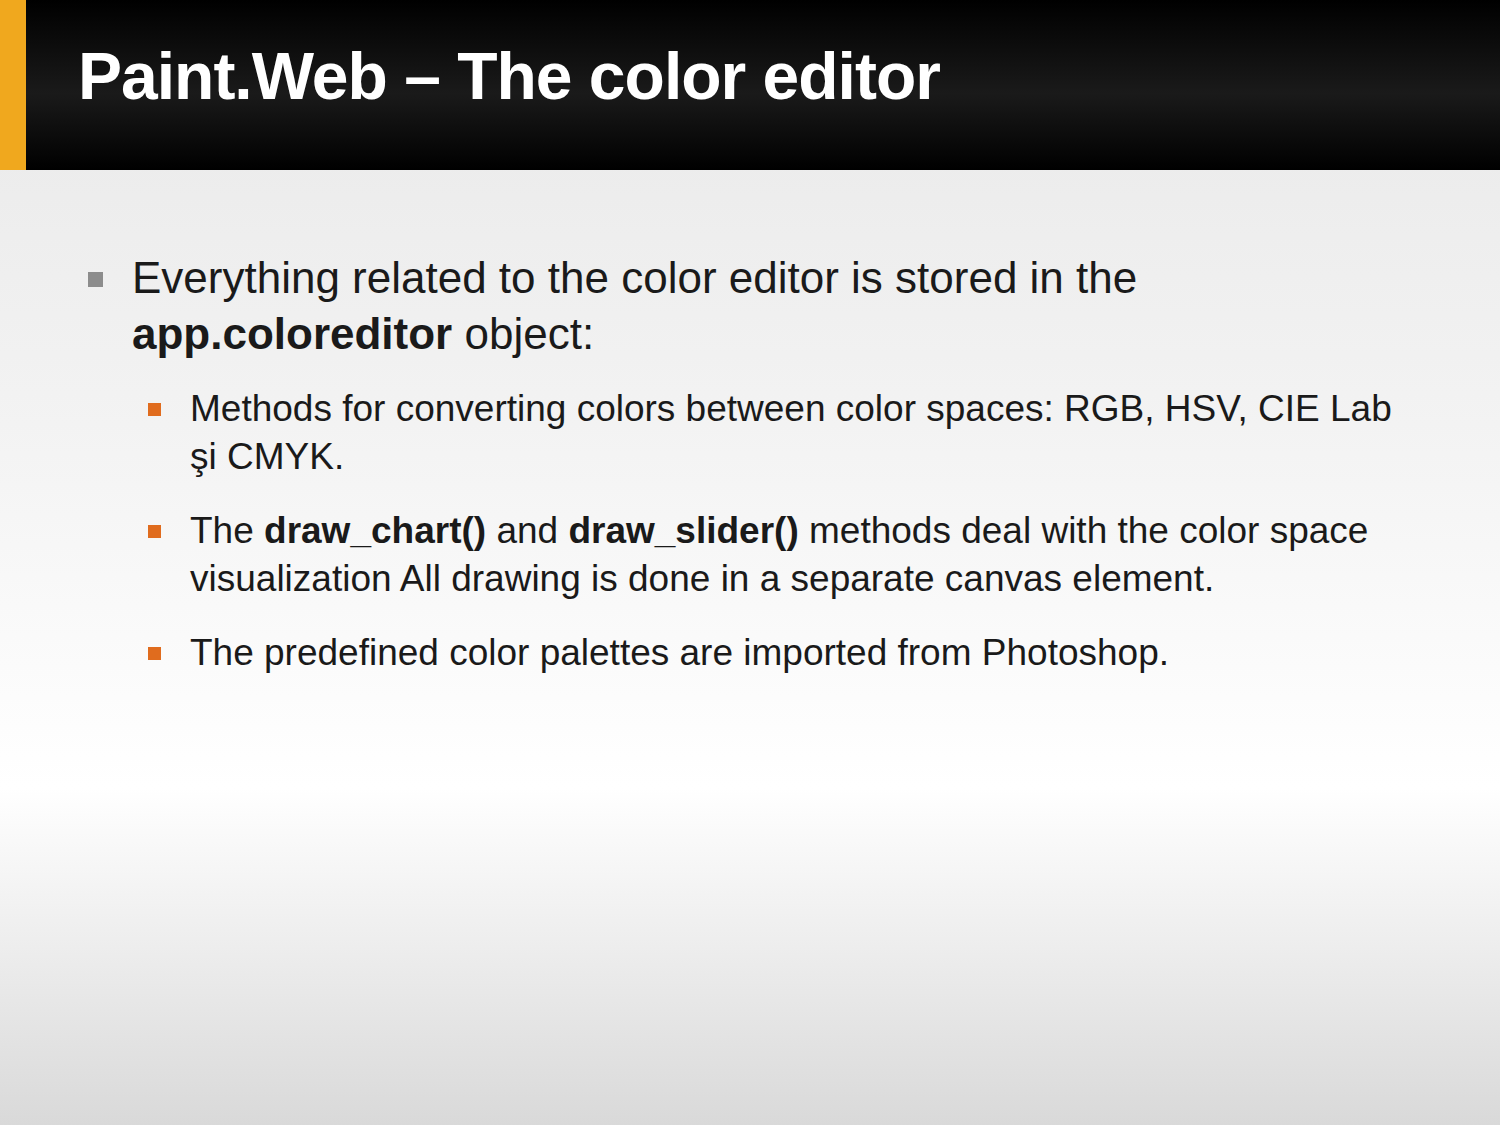Paint.Web – The color editor
Everything related to the color editor is stored in the app.coloreditor object:
Methods for converting colors between color spaces: RGB, HSV, CIE Lab şi CMYK.
The draw_chart() and draw_slider() methods deal with the color space visualization All drawing is done in a separate canvas element.
The predefined color palettes are imported from Photoshop.